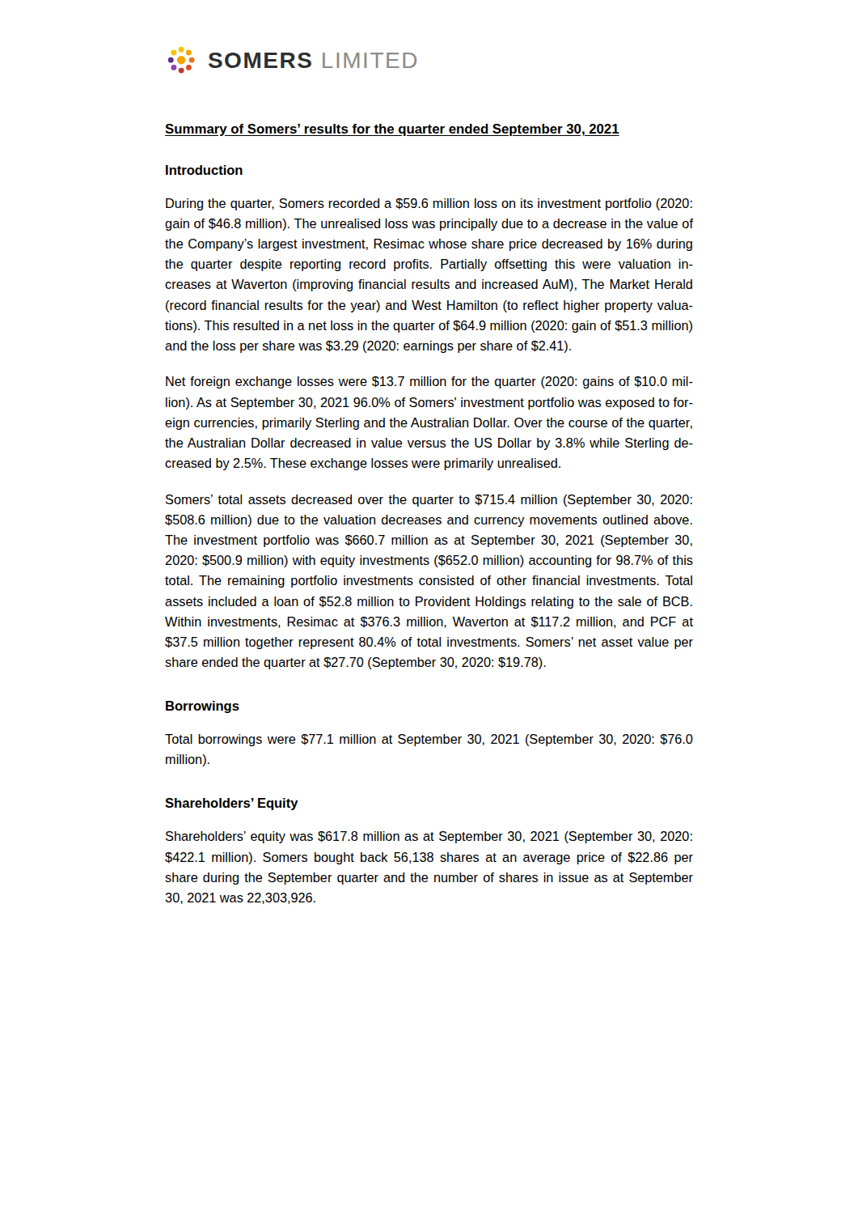SOMERS LIMITED
Summary of Somers’ results for the quarter ended September 30, 2021
Introduction
During the quarter, Somers recorded a $59.6 million loss on its investment portfolio (2020: gain of $46.8 million). The unrealised loss was principally due to a decrease in the value of the Company’s largest investment, Resimac whose share price decreased by 16% during the quarter despite reporting record profits. Partially offsetting this were valuation increases at Waverton (improving financial results and increased AuM), The Market Herald (record financial results for the year) and West Hamilton (to reflect higher property valuations). This resulted in a net loss in the quarter of $64.9 million (2020: gain of $51.3 million) and the loss per share was $3.29 (2020: earnings per share of $2.41).
Net foreign exchange losses were $13.7 million for the quarter (2020: gains of $10.0 million). As at September 30, 2021 96.0% of Somers' investment portfolio was exposed to foreign currencies, primarily Sterling and the Australian Dollar. Over the course of the quarter, the Australian Dollar decreased in value versus the US Dollar by 3.8% while Sterling decreased by 2.5%. These exchange losses were primarily unrealised.
Somers’ total assets decreased over the quarter to $715.4 million (September 30, 2020: $508.6 million) due to the valuation decreases and currency movements outlined above. The investment portfolio was $660.7 million as at September 30, 2021 (September 30, 2020: $500.9 million) with equity investments ($652.0 million) accounting for 98.7% of this total. The remaining portfolio investments consisted of other financial investments. Total assets included a loan of $52.8 million to Provident Holdings relating to the sale of BCB. Within investments, Resimac at $376.3 million, Waverton at $117.2 million, and PCF at $37.5 million together represent 80.4% of total investments. Somers’ net asset value per share ended the quarter at $27.70 (September 30, 2020: $19.78).
Borrowings
Total borrowings were $77.1 million at September 30, 2021 (September 30, 2020: $76.0 million).
Shareholders’ Equity
Shareholders’ equity was $617.8 million as at September 30, 2021 (September 30, 2020: $422.1 million). Somers bought back 56,138 shares at an average price of $22.86 per share during the September quarter and the number of shares in issue as at September 30, 2021 was 22,303,926.